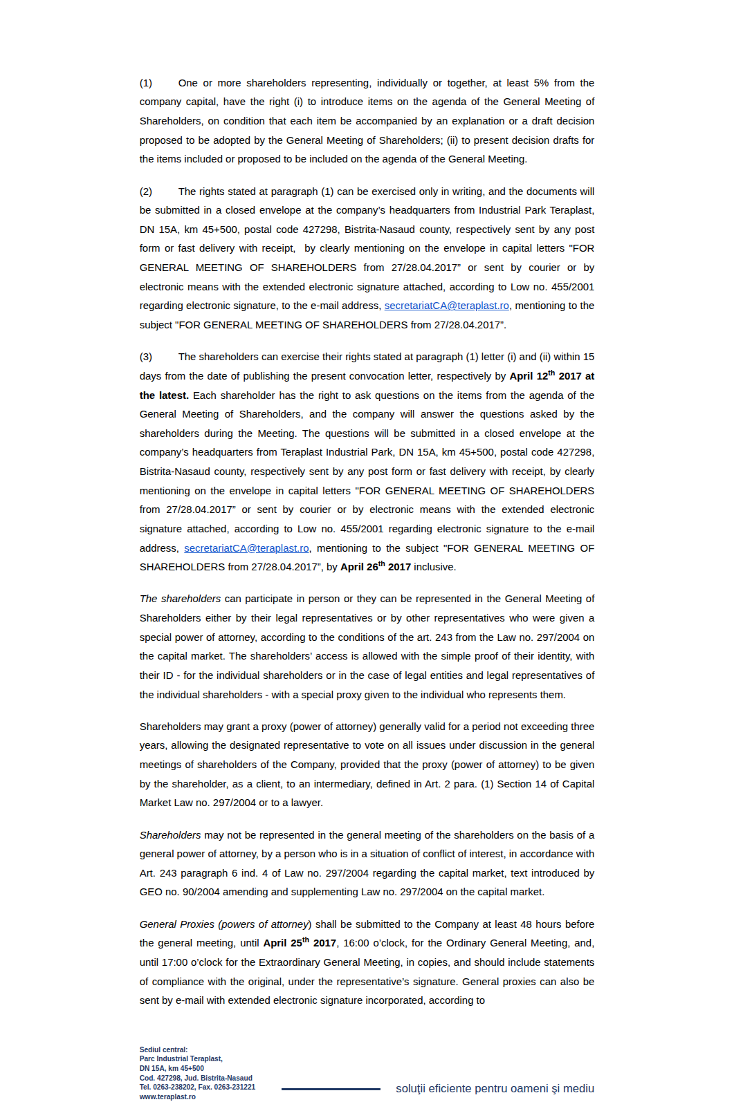(1) One or more shareholders representing, individually or together, at least 5% from the company capital, have the right (i) to introduce items on the agenda of the General Meeting of Shareholders, on condition that each item be accompanied by an explanation or a draft decision proposed to be adopted by the General Meeting of Shareholders; (ii) to present decision drafts for the items included or proposed to be included on the agenda of the General Meeting.
(2) The rights stated at paragraph (1) can be exercised only in writing, and the documents will be submitted in a closed envelope at the company’s headquarters from Industrial Park Teraplast, DN 15A, km 45+500, postal code 427298, Bistrita-Nasaud county, respectively sent by any post form or fast delivery with receipt, by clearly mentioning on the envelope in capital letters "FOR GENERAL MEETING OF SHAREHOLDERS from 27/28.04.2017” or sent by courier or by electronic means with the extended electronic signature attached, according to Low no. 455/2001 regarding electronic signature, to the e-mail address, secretariatCA@teraplast.ro, mentioning to the subject "FOR GENERAL MEETING OF SHAREHOLDERS from 27/28.04.2017”.
(3) The shareholders can exercise their rights stated at paragraph (1) letter (i) and (ii) within 15 days from the date of publishing the present convocation letter, respectively by April 12th 2017 at the latest. Each shareholder has the right to ask questions on the items from the agenda of the General Meeting of Shareholders, and the company will answer the questions asked by the shareholders during the Meeting. The questions will be submitted in a closed envelope at the company’s headquarters from Teraplast Industrial Park, DN 15A, km 45+500, postal code 427298, Bistrita-Nasaud county, respectively sent by any post form or fast delivery with receipt, by clearly mentioning on the envelope in capital letters "FOR GENERAL MEETING OF SHAREHOLDERS from 27/28.04.2017” or sent by courier or by electronic means with the extended electronic signature attached, according to Low no. 455/2001 regarding electronic signature to the e-mail address, secretariatCA@teraplast.ro, mentioning to the subject "FOR GENERAL MEETING OF SHAREHOLDERS from 27/28.04.2017”, by April 26th 2017 inclusive.
The shareholders can participate in person or they can be represented in the General Meeting of Shareholders either by their legal representatives or by other representatives who were given a special power of attorney, according to the conditions of the art. 243 from the Law no. 297/2004 on the capital market. The shareholders’ access is allowed with the simple proof of their identity, with their ID - for the individual shareholders or in the case of legal entities and legal representatives of the individual shareholders - with a special proxy given to the individual who represents them.
Shareholders may grant a proxy (power of attorney) generally valid for a period not exceeding three years, allowing the designated representative to vote on all issues under discussion in the general meetings of shareholders of the Company, provided that the proxy (power of attorney) to be given by the shareholder, as a client, to an intermediary, defined in Art. 2 para. (1) Section 14 of Capital Market Law no. 297/2004 or to a lawyer.
Shareholders may not be represented in the general meeting of the shareholders on the basis of a general power of attorney, by a person who is in a situation of conflict of interest, in accordance with Art. 243 paragraph 6 ind. 4 of Law no. 297/2004 regarding the capital market, text introduced by GEO no. 90/2004 amending and supplementing Law no. 297/2004 on the capital market.
General Proxies (powers of attorney) shall be submitted to the Company at least 48 hours before the general meeting, until April 25th 2017, 16:00 o’clock, for the Ordinary General Meeting, and, until 17:00 o’clock for the Extraordinary General Meeting, in copies, and should include statements of compliance with the original, under the representative’s signature. General proxies can also be sent by e-mail with extended electronic signature incorporated, according to
Sediul central:
Parc Industrial Teraplast,
DN 15A, km 45+500
Cod. 427298, Jud. Bistrita-Nasaud
Tel. 0263-238202, Fax. 0263-231221
www.teraplast.ro
soluţii eficiente pentru oameni şi mediu